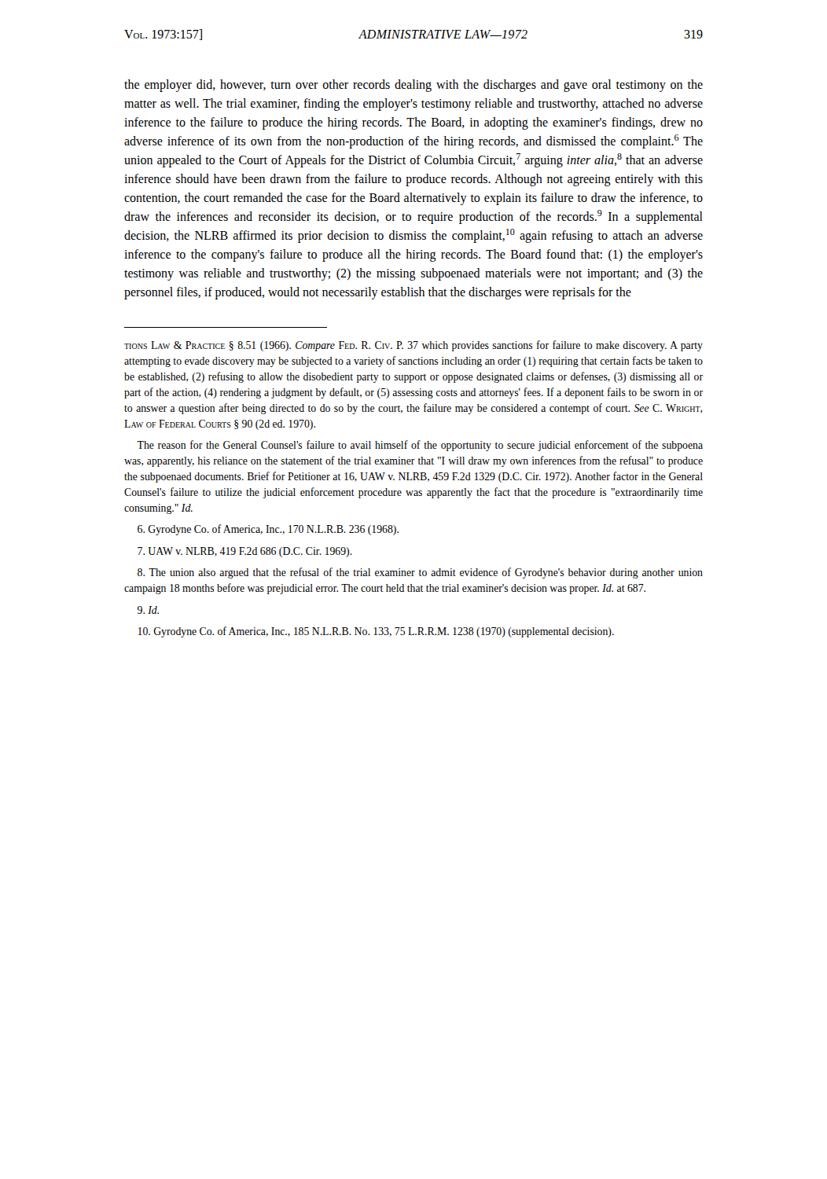Vol. 1973:157] ADMINISTRATIVE LAW—1972 319
the employer did, however, turn over other records dealing with the discharges and gave oral testimony on the matter as well. The trial examiner, finding the employer's testimony reliable and trustworthy, attached no adverse inference to the failure to produce the hiring records. The Board, in adopting the examiner's findings, drew no adverse inference of its own from the non-production of the hiring records, and dismissed the complaint.6 The union appealed to the Court of Appeals for the District of Columbia Circuit,7 arguing inter alia,8 that an adverse inference should have been drawn from the failure to produce records. Although not agreeing entirely with this contention, the court remanded the case for the Board alternatively to explain its failure to draw the inference, to draw the inferences and reconsider its decision, or to require production of the records.9 In a supplemental decision, the NLRB affirmed its prior decision to dismiss the complaint,10 again refusing to attach an adverse inference to the company's failure to produce all the hiring records. The Board found that: (1) the employer's testimony was reliable and trustworthy; (2) the missing subpoenaed materials were not important; and (3) the personnel files, if produced, would not necessarily establish that the discharges were reprisals for the
tions Law & Practice § 8.51 (1966). Compare Fed. R. Civ. P. 37 which provides sanctions for failure to make discovery. A party attempting to evade discovery may be subjected to a variety of sanctions including an order (1) requiring that certain facts be taken to be established, (2) refusing to allow the disobedient party to support or oppose designated claims or defenses, (3) dismissing all or part of the action, (4) rendering a judgment by default, or (5) assessing costs and attorneys' fees. If a deponent fails to be sworn in or to answer a question after being directed to do so by the court, the failure may be considered a contempt of court. See C. Wright, Law of Federal Courts § 90 (2d ed. 1970).
The reason for the General Counsel's failure to avail himself of the opportunity to secure judicial enforcement of the subpoena was, apparently, his reliance on the statement of the trial examiner that "I will draw my own inferences from the refusal" to produce the subpoenaed documents. Brief for Petitioner at 16, UAW v. NLRB, 459 F.2d 1329 (D.C. Cir. 1972). Another factor in the General Counsel's failure to utilize the judicial enforcement procedure was apparently the fact that the procedure is "extraordinarily time consuming." Id.
6. Gyrodyne Co. of America, Inc., 170 N.L.R.B. 236 (1968).
7. UAW v. NLRB, 419 F.2d 686 (D.C. Cir. 1969).
8. The union also argued that the refusal of the trial examiner to admit evidence of Gyrodyne's behavior during another union campaign 18 months before was prejudicial error. The court held that the trial examiner's decision was proper. Id. at 687.
9. Id.
10. Gyrodyne Co. of America, Inc., 185 N.L.R.B. No. 133, 75 L.R.R.M. 1238 (1970) (supplemental decision).